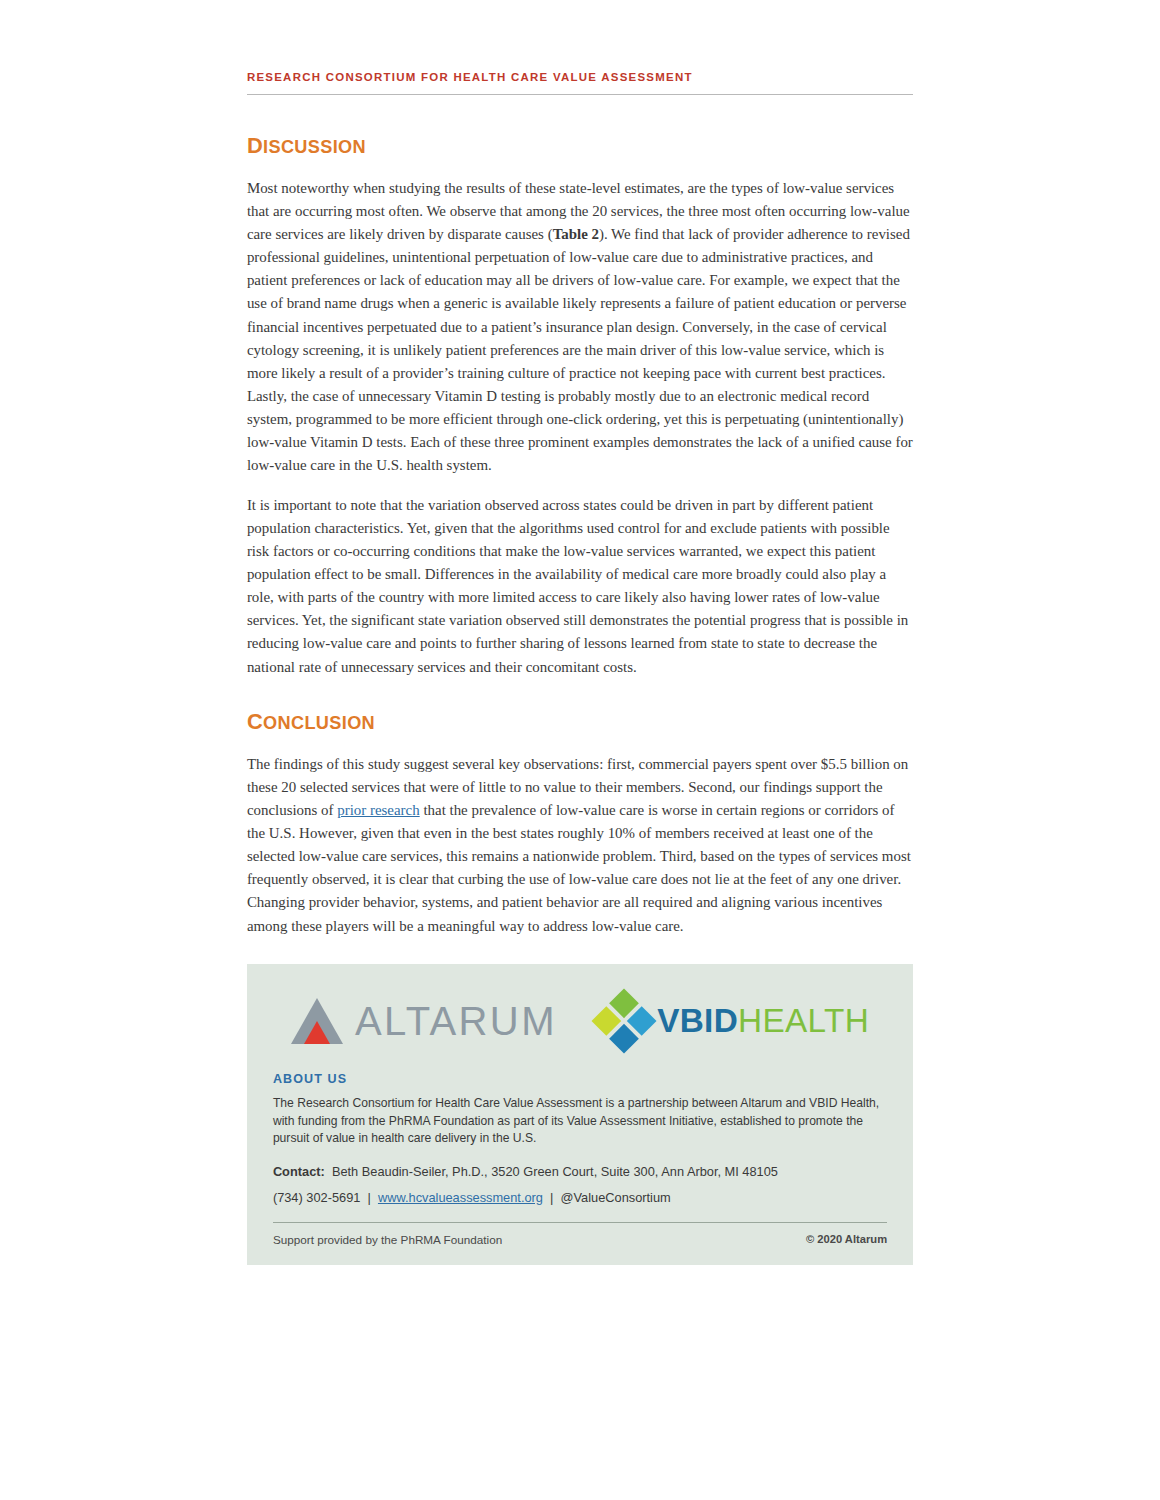Research Consortium for Health Care Value Assessment
Discussion
Most noteworthy when studying the results of these state-level estimates, are the types of low-value services that are occurring most often. We observe that among the 20 services, the three most often occurring low-value care services are likely driven by disparate causes (Table 2). We find that lack of provider adherence to revised professional guidelines, unintentional perpetuation of low-value care due to administrative practices, and patient preferences or lack of education may all be drivers of low-value care. For example, we expect that the use of brand name drugs when a generic is available likely represents a failure of patient education or perverse financial incentives perpetuated due to a patient’s insurance plan design. Conversely, in the case of cervical cytology screening, it is unlikely patient preferences are the main driver of this low-value service, which is more likely a result of a provider’s training culture of practice not keeping pace with current best practices. Lastly, the case of unnecessary Vitamin D testing is probably mostly due to an electronic medical record system, programmed to be more efficient through one-click ordering, yet this is perpetuating (unintentionally) low-value Vitamin D tests. Each of these three prominent examples demonstrates the lack of a unified cause for low-value care in the U.S. health system.
It is important to note that the variation observed across states could be driven in part by different patient population characteristics. Yet, given that the algorithms used control for and exclude patients with possible risk factors or co-occurring conditions that make the low-value services warranted, we expect this patient population effect to be small. Differences in the availability of medical care more broadly could also play a role, with parts of the country with more limited access to care likely also having lower rates of low-value services. Yet, the significant state variation observed still demonstrates the potential progress that is possible in reducing low-value care and points to further sharing of lessons learned from state to state to decrease the national rate of unnecessary services and their concomitant costs.
Conclusion
The findings of this study suggest several key observations: first, commercial payers spent over $5.5 billion on these 20 selected services that were of little to no value to their members. Second, our findings support the conclusions of prior research that the prevalence of low-value care is worse in certain regions or corridors of the U.S. However, given that even in the best states roughly 10% of members received at least one of the selected low-value care services, this remains a nationwide problem. Third, based on the types of services most frequently observed, it is clear that curbing the use of low-value care does not lie at the feet of any one driver. Changing provider behavior, systems, and patient behavior are all required and aligning various incentives among these players will be a meaningful way to address low-value care.
ALTARUM
VBID HEALTH
ABOUT US
The Research Consortium for Health Care Value Assessment is a partnership between Altarum and VBID Health, with funding from the PhRMA Foundation as part of its Value Assessment Initiative, established to promote the pursuit of value in health care delivery in the U.S.
Contact: Beth Beaudin-Seiler, Ph.D., 3520 Green Court, Suite 300, Ann Arbor, MI 48105
(734) 302-5691 | www.hcvalueassessment.org | @ValueConsortium
Support provided by the PhRMA Foundation
© 2020 Altarum